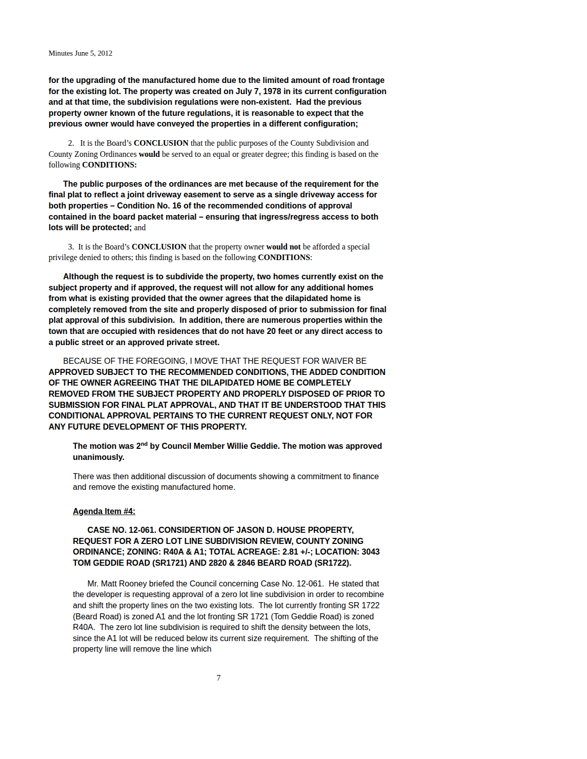Minutes June 5, 2012
for the upgrading of the manufactured home due to the limited amount of road frontage for the existing lot. The property was created on July 7, 1978 in its current configuration and at that time, the subdivision regulations were non-existent. Had the previous property owner known of the future regulations, it is reasonable to expect that the previous owner would have conveyed the properties in a different configuration;
2. It is the Board’s CONCLUSION that the public purposes of the County Subdivision and County Zoning Ordinances would be served to an equal or greater degree; this finding is based on the following CONDITIONS:
The public purposes of the ordinances are met because of the requirement for the final plat to reflect a joint driveway easement to serve as a single driveway access for both properties – Condition No. 16 of the recommended conditions of approval contained in the board packet material – ensuring that ingress/regress access to both lots will be protected; and
3. It is the Board’s CONCLUSION that the property owner would not be afforded a special privilege denied to others; this finding is based on the following CONDITIONS:
Although the request is to subdivide the property, two homes currently exist on the subject property and if approved, the request will not allow for any additional homes from what is existing provided that the owner agrees that the dilapidated home is completely removed from the site and properly disposed of prior to submission for final plat approval of this subdivision. In addition, there are numerous properties within the town that are occupied with residences that do not have 20 feet or any direct access to a public street or an approved private street.
BECAUSE OF THE FOREGOING, I MOVE THAT THE REQUEST FOR WAIVER BE APPROVED SUBJECT TO THE RECOMMENDED CONDITIONS, THE ADDED CONDITION OF THE OWNER AGREEING THAT THE DILAPIDATED HOME BE COMPLETELY REMOVED FROM THE SUBJECT PROPERTY AND PROPERLY DISPOSED OF PRIOR TO SUBMISSION FOR FINAL PLAT APPROVAL, AND THAT IT BE UNDERSTOOD THAT THIS CONDITIONAL APPROVAL PERTAINS TO THE CURRENT REQUEST ONLY, NOT FOR ANY FUTURE DEVELOPMENT OF THIS PROPERTY.
The motion was 2nd by Council Member Willie Geddie. The motion was approved unanimously.
There was then additional discussion of documents showing a commitment to finance and remove the existing manufactured home.
Agenda Item #4:
CASE NO. 12-061. CONSIDERTION OF JASON D. HOUSE PROPERTY, REQUEST FOR A ZERO LOT LINE SUBDIVISION REVIEW, COUNTY ZONING ORDINANCE; ZONING: R40A & A1; TOTAL ACREAGE: 2.81 +/-; LOCATION: 3043 TOM GEDDIE ROAD (SR1721) AND 2820 & 2846 BEARD ROAD (SR1722).
Mr. Matt Rooney briefed the Council concerning Case No. 12-061. He stated that the developer is requesting approval of a zero lot line subdivision in order to recombine and shift the property lines on the two existing lots. The lot currently fronting SR 1722 (Beard Road) is zoned A1 and the lot fronting SR 1721 (Tom Geddie Road) is zoned R40A. The zero lot line subdivision is required to shift the density between the lots, since the A1 lot will be reduced below its current size requirement. The shifting of the property line will remove the line which
7